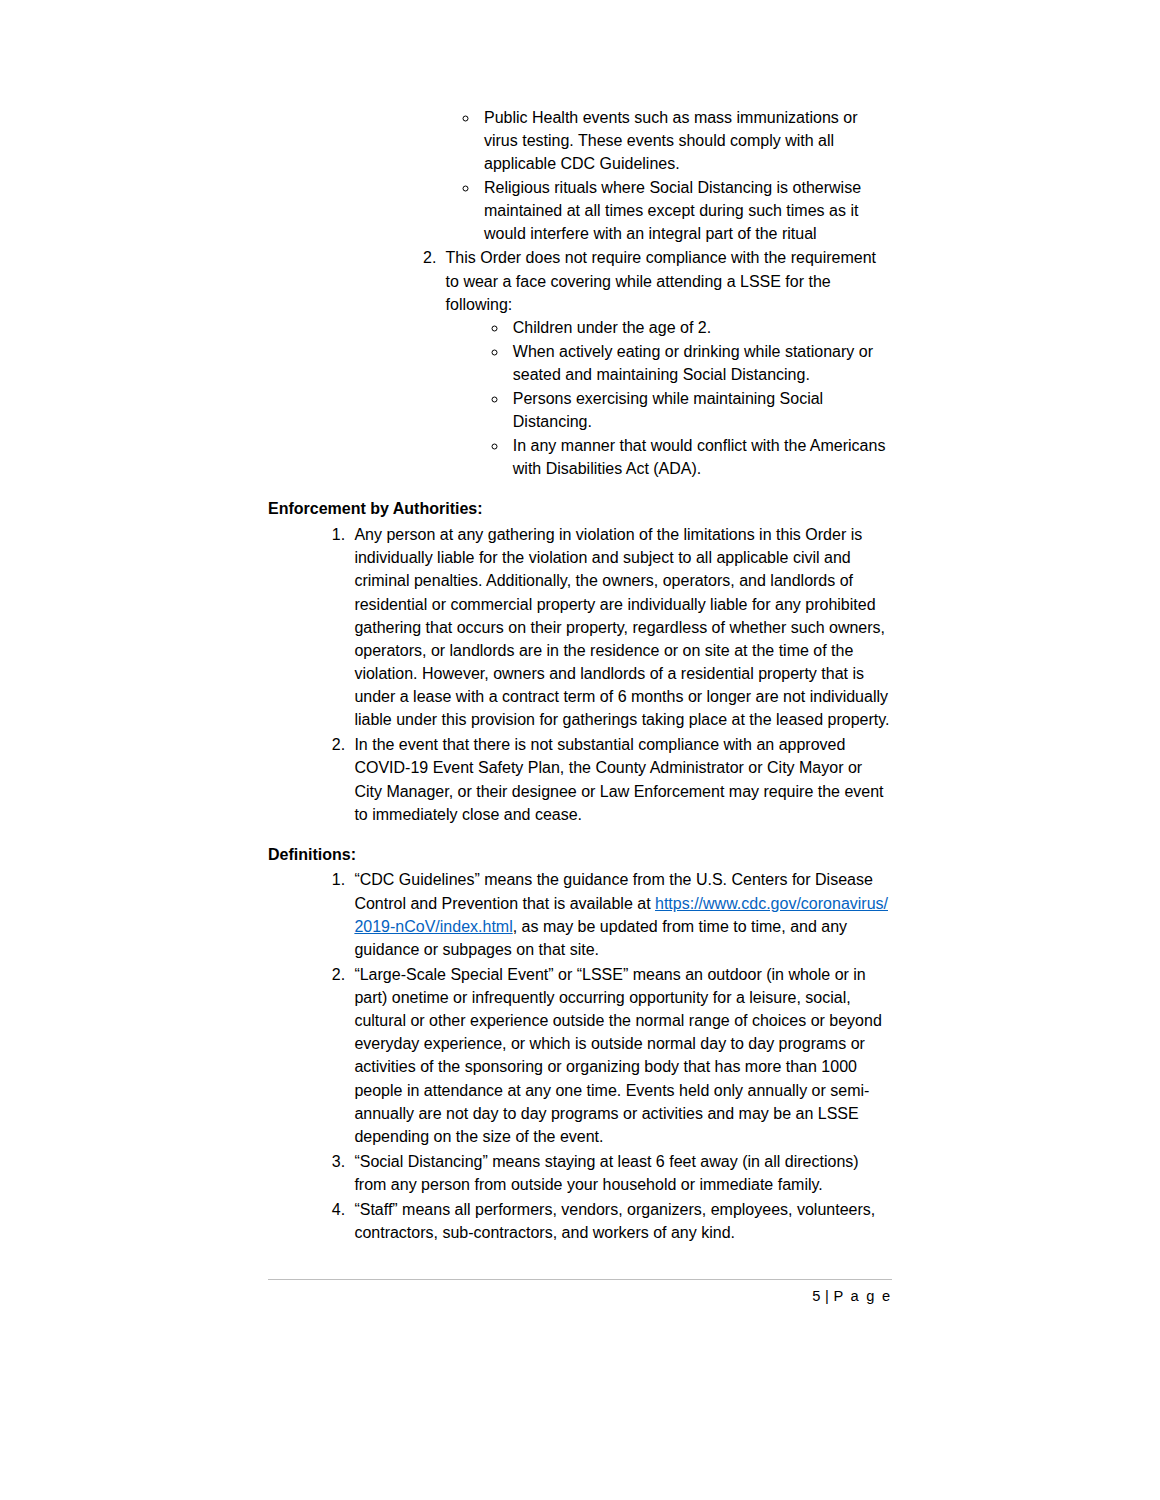Public Health events such as mass immunizations or virus testing. These events should comply with all applicable CDC Guidelines.
Religious rituals where Social Distancing is otherwise maintained at all times except during such times as it would interfere with an integral part of the ritual
This Order does not require compliance with the requirement to wear a face covering while attending a LSSE for the following:
Children under the age of 2.
When actively eating or drinking while stationary or seated and maintaining Social Distancing.
Persons exercising while maintaining Social Distancing.
In any manner that would conflict with the Americans with Disabilities Act (ADA).
Enforcement by Authorities:
Any person at any gathering in violation of the limitations in this Order is individually liable for the violation and subject to all applicable civil and criminal penalties. Additionally, the owners, operators, and landlords of residential or commercial property are individually liable for any prohibited gathering that occurs on their property, regardless of whether such owners, operators, or landlords are in the residence or on site at the time of the violation. However, owners and landlords of a residential property that is under a lease with a contract term of 6 months or longer are not individually liable under this provision for gatherings taking place at the leased property.
In the event that there is not substantial compliance with an approved COVID-19 Event Safety Plan, the County Administrator or City Mayor or City Manager, or their designee or Law Enforcement may require the event to immediately close and cease.
Definitions:
“CDC Guidelines” means the guidance from the U.S. Centers for Disease Control and Prevention that is available at https://www.cdc.gov/coronavirus/2019-nCoV/index.html, as may be updated from time to time, and any guidance or subpages on that site.
“Large-Scale Special Event” or “LSSE” means an outdoor (in whole or in part) onetime or infrequently occurring opportunity for a leisure, social, cultural or other experience outside the normal range of choices or beyond everyday experience, or which is outside normal day to day programs or activities of the sponsoring or organizing body that has more than 1000 people in attendance at any one time. Events held only annually or semi-annually are not day to day programs or activities and may be an LSSE depending on the size of the event.
“Social Distancing” means staying at least 6 feet away (in all directions) from any person from outside your household or immediate family.
“Staff” means all performers, vendors, organizers, employees, volunteers, contractors, sub-contractors, and workers of any kind.
5 | P a g e